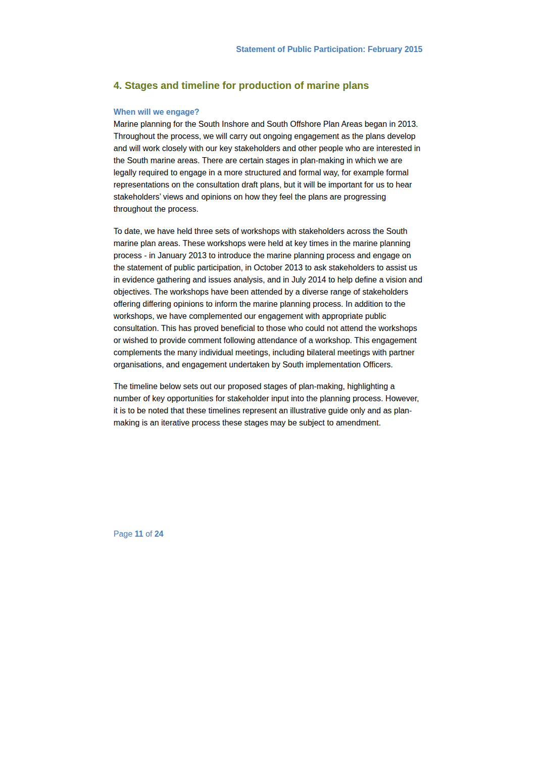Statement of Public Participation: February 2015
4. Stages and timeline for production of marine plans
When will we engage?
Marine planning for the South Inshore and South Offshore Plan Areas began in 2013. Throughout the process, we will carry out ongoing engagement as the plans develop and will work closely with our key stakeholders and other people who are interested in the South marine areas. There are certain stages in plan-making in which we are legally required to engage in a more structured and formal way, for example formal representations on the consultation draft plans, but it will be important for us to hear stakeholders’ views and opinions on how they feel the plans are progressing throughout the process.
To date, we have held three sets of workshops with stakeholders across the South marine plan areas. These workshops were held at key times in the marine planning process - in January 2013 to introduce the marine planning process and engage on the statement of public participation, in October 2013 to ask stakeholders to assist us in evidence gathering and issues analysis, and in July 2014 to help define a vision and objectives. The workshops have been attended by a diverse range of stakeholders offering differing opinions to inform the marine planning process. In addition to the workshops, we have complemented our engagement with appropriate public consultation. This has proved beneficial to those who could not attend the workshops or wished to provide comment following attendance of a workshop. This engagement complements the many individual meetings, including bilateral meetings with partner organisations, and engagement undertaken by South implementation Officers.
The timeline below sets out our proposed stages of plan-making, highlighting a number of key opportunities for stakeholder input into the planning process. However, it is to be noted that these timelines represent an illustrative guide only and as plan-making is an iterative process these stages may be subject to amendment.
Page 11 of 24